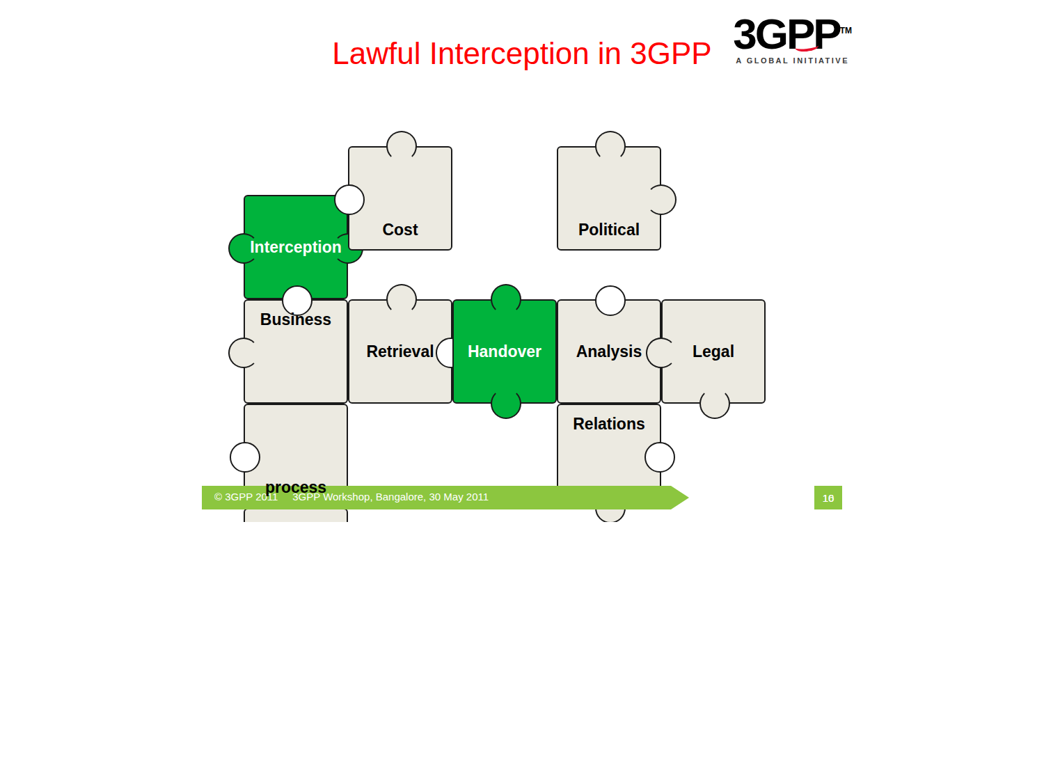3G PPTM
A GLOBAL INITIATIVE
Lawful Interception in 3GPP
Interception
Cost
Political
Business
Retrieval
Handover
Analysis
Legal
process
Relations
Storage
© 3GPP 2011 3GPP Workshop, Bangalore, 30 May 2011
1610